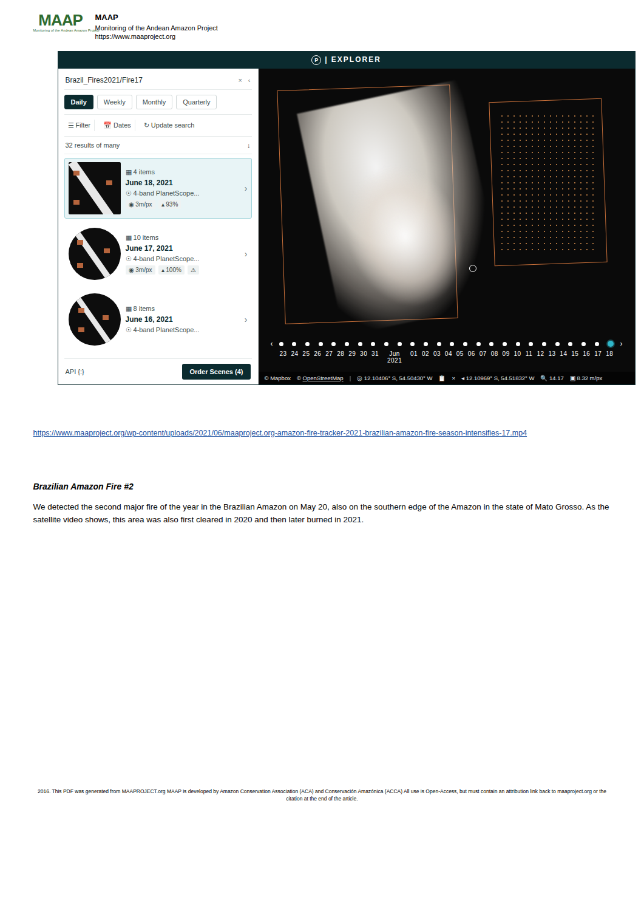MAAP
Monitoring of the Andean Amazon Project
MAAP
Monitoring of the Andean Amazon Project
https://www.maaproject.org
P| EXPLORER
Brazil_Fires2021/Fire17
×‹
Daily
Weekly
Monthly
Quarterly
☰ Filter
📅 Dates
↻ Update search
32 results of many ↓
▦ 4 items
June 18, 2021
☉ 4-band PlanetScope...
◉ 3m/px ▴ 93%
›
▦ 10 items
June 17, 2021
☉ 4-band PlanetScope...
◉ 3m/px ▴ 100% ⚠
›
▦ 8 items
June 16, 2021
☉ 4-band PlanetScope...
›
API {:}
Order Scenes (4)
‹
›
232425262728293031 Jun 2021 01020304050607080910 1112131415161718
© Mapbox © OpenStreetMap | ◎ 12.10406° S, 54.50430° W 📋 × ◂ 12.10969° S, 54.51832° W 🔍 14.17 ▣ 8.32 m/px
https://www.maaproject.org/wp-content/uploads/2021/06/maaproject.org-amazon-fire-tracker-2021-brazilian-amazon-fire-season-intensifies-17.mp4
Brazilian Amazon Fire #2
We detected the second major fire of the year in the Brazilian Amazon on May 20, also on the southern edge of the Amazon in the state of Mato Grosso. As the satellite video shows, this area was also first cleared in 2020 and then later burned in 2021.
2016. This PDF was generated from MAAPROJECT.org MAAP is developed by Amazon Conservation Association (ACA) and Conservación Amazónica (ACCA) All use is Open-Access, but must contain an attribution link back to maaproject.org or the citation at the end of the article.